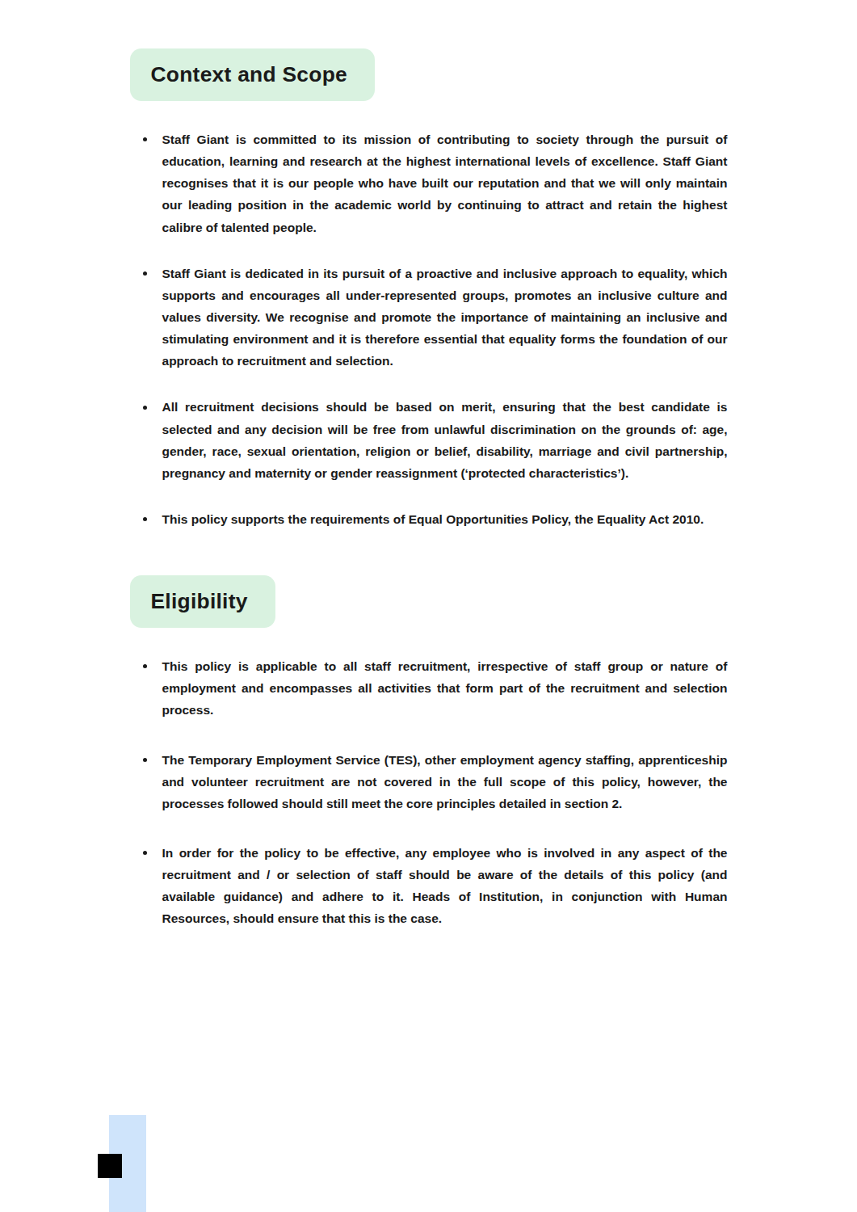Context and Scope
Staff Giant is committed to its mission of contributing to society through the pursuit of education, learning and research at the highest international levels of excellence. Staff Giant recognises that it is our people who have built our reputation and that we will only maintain our leading position in the academic world by continuing to attract and retain the highest calibre of talented people.
Staff Giant is dedicated in its pursuit of a proactive and inclusive approach to equality, which supports and encourages all under-represented groups, promotes an inclusive culture and values diversity. We recognise and promote the importance of maintaining an inclusive and stimulating environment and it is therefore essential that equality forms the foundation of our approach to recruitment and selection.
All recruitment decisions should be based on merit, ensuring that the best candidate is selected and any decision will be free from unlawful discrimination on the grounds of: age, gender, race, sexual orientation, religion or belief, disability, marriage and civil partnership, pregnancy and maternity or gender reassignment (‘protected characteristics’).
This policy supports the requirements of Equal Opportunities Policy, the Equality Act 2010.
Eligibility
This policy is applicable to all staff recruitment, irrespective of staff group or nature of employment and encompasses all activities that form part of the recruitment and selection process.
The Temporary Employment Service (TES), other employment agency staffing, apprenticeship and volunteer recruitment are not covered in the full scope of this policy, however, the processes followed should still meet the core principles detailed in section 2.
In order for the policy to be effective, any employee who is involved in any aspect of the recruitment and / or selection of staff should be aware of the details of this policy (and available guidance) and adhere to it. Heads of Institution, in conjunction with Human Resources, should ensure that this is the case.